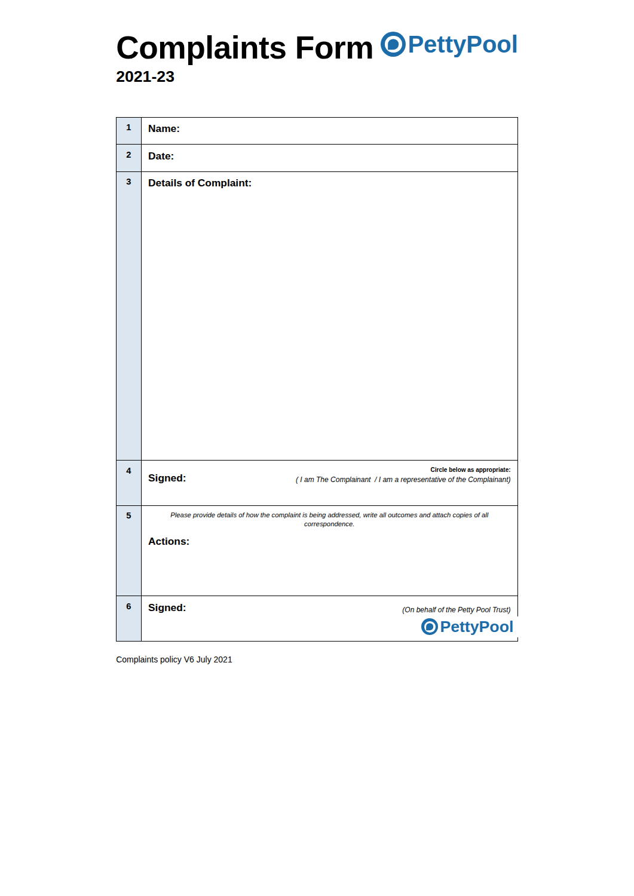Complaints Form
2021-23
PettyPool
| 1 | Name: |
| 2 | Date: |
| 3 | Details of Complaint: |
| 4 | Signed: Circle below as appropriate: ( I am The Complainant / I am a representative of the Complainant) |
| 5 | Please provide details of how the complaint is being addressed, write all outcomes and attach copies of all correspondence. Actions: |
| 6 | Signed: (On behalf of the Petty Pool Trust) |
PettyPool
Complaints policy V6 July 2021